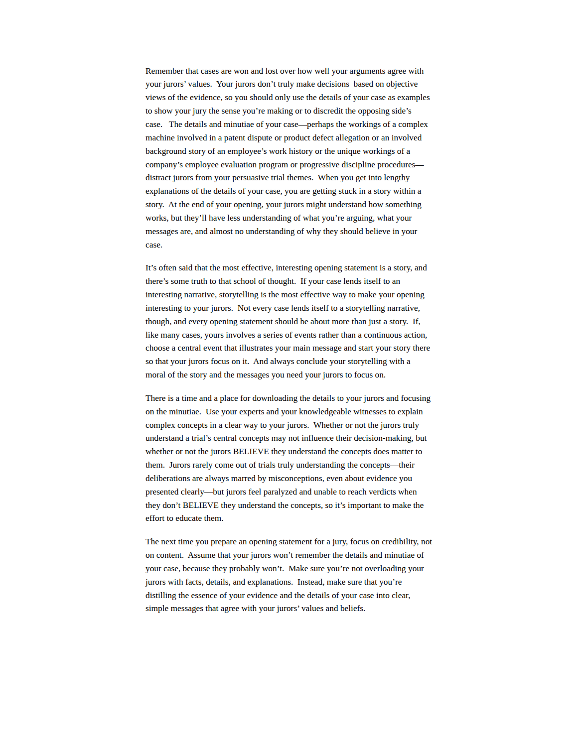Remember that cases are won and lost over how well your arguments agree with your jurors’ values. Your jurors don’t truly make decisions based on objective views of the evidence, so you should only use the details of your case as examples to show your jury the sense you’re making or to discredit the opposing side’s case. The details and minutiae of your case—perhaps the workings of a complex machine involved in a patent dispute or product defect allegation or an involved background story of an employee’s work history or the unique workings of a company’s employee evaluation program or progressive discipline procedures—distract jurors from your persuasive trial themes. When you get into lengthy explanations of the details of your case, you are getting stuck in a story within a story. At the end of your opening, your jurors might understand how something works, but they’ll have less understanding of what you’re arguing, what your messages are, and almost no understanding of why they should believe in your case.
It’s often said that the most effective, interesting opening statement is a story, and there’s some truth to that school of thought. If your case lends itself to an interesting narrative, storytelling is the most effective way to make your opening interesting to your jurors. Not every case lends itself to a storytelling narrative, though, and every opening statement should be about more than just a story. If, like many cases, yours involves a series of events rather than a continuous action, choose a central event that illustrates your main message and start your story there so that your jurors focus on it. And always conclude your storytelling with a moral of the story and the messages you need your jurors to focus on.
There is a time and a place for downloading the details to your jurors and focusing on the minutiae. Use your experts and your knowledgeable witnesses to explain complex concepts in a clear way to your jurors. Whether or not the jurors truly understand a trial’s central concepts may not influence their decision-making, but whether or not the jurors BELIEVE they understand the concepts does matter to them. Jurors rarely come out of trials truly understanding the concepts—their deliberations are always marred by misconceptions, even about evidence you presented clearly—but jurors feel paralyzed and unable to reach verdicts when they don’t BELIEVE they understand the concepts, so it’s important to make the effort to educate them.
The next time you prepare an opening statement for a jury, focus on credibility, not on content. Assume that your jurors won’t remember the details and minutiae of your case, because they probably won’t. Make sure you’re not overloading your jurors with facts, details, and explanations. Instead, make sure that you’re distilling the essence of your evidence and the details of your case into clear, simple messages that agree with your jurors’ values and beliefs.